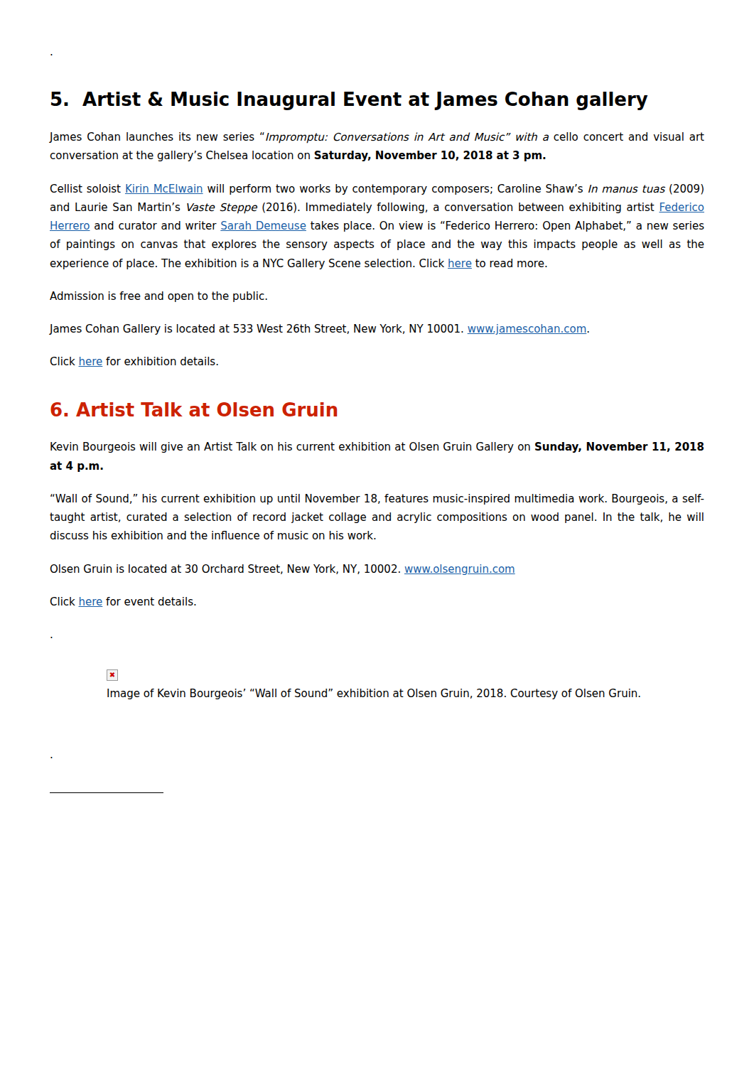.
5. Artist & Music Inaugural Event at James Cohan gallery
James Cohan launches its new series “Impromptu: Conversations in Art and Music” with a cello concert and visual art conversation at the gallery’s Chelsea location on Saturday, November 10, 2018 at 3 pm.
Cellist soloist Kirin McElwain will perform two works by contemporary composers; Caroline Shaw’s In manus tuas (2009) and Laurie San Martin’s Vaste Steppe (2016). Immediately following, a conversation between exhibiting artist Federico Herrero and curator and writer Sarah Demeuse takes place. On view is “Federico Herrero: Open Alphabet,” a new series of paintings on canvas that explores the sensory aspects of place and the way this impacts people as well as the experience of place. The exhibition is a NYC Gallery Scene selection. Click here to read more.
Admission is free and open to the public.
James Cohan Gallery is located at 533 West 26th Street, New York, NY 10001. www.jamescohan.com.
Click here for exhibition details.
6. Artist Talk at Olsen Gruin
Kevin Bourgeois will give an Artist Talk on his current exhibition at Olsen Gruin Gallery on Sunday, November 11, 2018 at 4 p.m.
“Wall of Sound,” his current exhibition up until November 18, features music-inspired multimedia work. Bourgeois, a self-taught artist, curated a selection of record jacket collage and acrylic compositions on wood panel. In the talk, he will discuss his exhibition and the influence of music on his work.
Olsen Gruin is located at 30 Orchard Street, New York, NY, 10002. www.olsengruin.com
Click here for event details.
.
✖
Image of Kevin Bourgeois’ “Wall of Sound” exhibition at Olsen Gruin, 2018. Courtesy of Olsen Gruin.
.